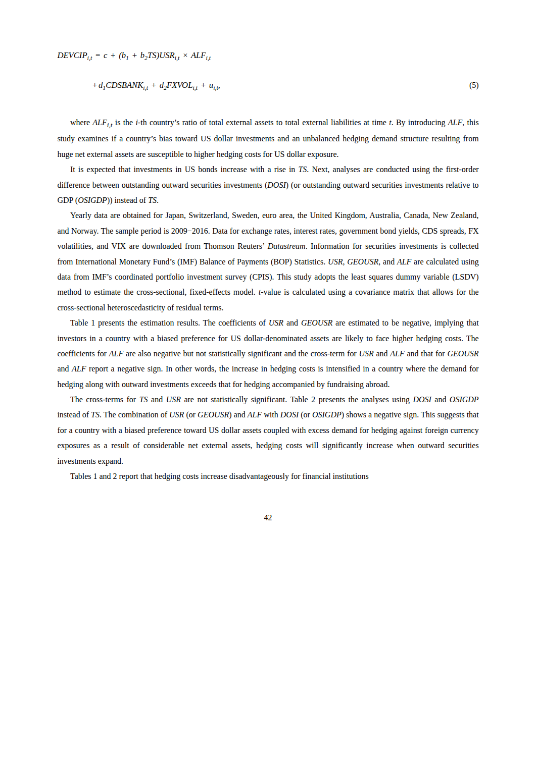DEVCIPi,t = c + (b1 + b2TS)USRi,t × ALFi,t
+d1CDSBANKi,t + d2FXVOLi,t + ui,t, (5)
where ALFi,t is the i-th country’s ratio of total external assets to total external liabilities at time t. By introducing ALF, this study examines if a country’s bias toward US dollar investments and an unbalanced hedging demand structure resulting from huge net external assets are susceptible to higher hedging costs for US dollar exposure.
It is expected that investments in US bonds increase with a rise in TS. Next, analyses are conducted using the first-order difference between outstanding outward securities investments (DOSI) (or outstanding outward securities investments relative to GDP (OSIGDP)) instead of TS.
Yearly data are obtained for Japan, Switzerland, Sweden, euro area, the United Kingdom, Australia, Canada, New Zealand, and Norway. The sample period is 2009−2016. Data for exchange rates, interest rates, government bond yields, CDS spreads, FX volatilities, and VIX are downloaded from Thomson Reuters’ Datastream. Information for securities investments is collected from International Monetary Fund’s (IMF) Balance of Payments (BOP) Statistics. USR, GEOUSR, and ALF are calculated using data from IMF’s coordinated portfolio investment survey (CPIS). This study adopts the least squares dummy variable (LSDV) method to estimate the cross-sectional, fixed-effects model. t-value is calculated using a covariance matrix that allows for the cross-sectional heteroscedasticity of residual terms.
Table 1 presents the estimation results. The coefficients of USR and GEOUSR are estimated to be negative, implying that investors in a country with a biased preference for US dollar-denominated assets are likely to face higher hedging costs. The coefficients for ALF are also negative but not statistically significant and the cross-term for USR and ALF and that for GEOUSR and ALF report a negative sign. In other words, the increase in hedging costs is intensified in a country where the demand for hedging along with outward investments exceeds that for hedging accompanied by fundraising abroad.
The cross-terms for TS and USR are not statistically significant. Table 2 presents the analyses using DOSI and OSIGDP instead of TS. The combination of USR (or GEOUSR) and ALF with DOSI (or OSIGDP) shows a negative sign. This suggests that for a country with a biased preference toward US dollar assets coupled with excess demand for hedging against foreign currency exposures as a result of considerable net external assets, hedging costs will significantly increase when outward securities investments expand.
Tables 1 and 2 report that hedging costs increase disadvantageously for financial institutions
42